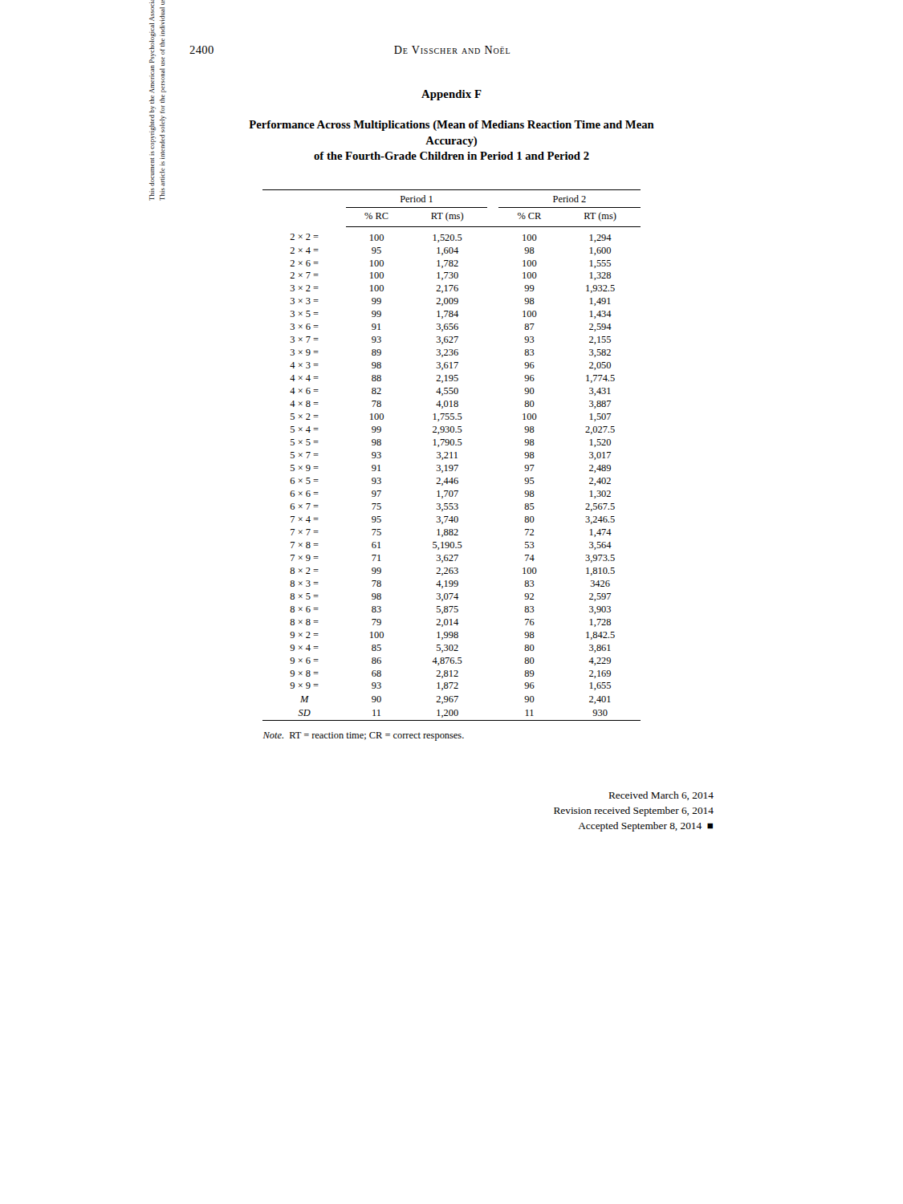This document is copyrighted by the American Psychological Association or one of its allied publishers. This article is intended solely for the personal use of the individual user and is not to be disseminated broadly.
2400
De Visscher and Noël
Appendix F
Performance Across Multiplications (Mean of Medians Reaction Time and Mean Accuracy)
of the Fourth-Grade Children in Period 1 and Period 2
| | Period 1 | | Period 2 |
| --- | --- | --- | --- |
| % RC | RT (ms) | | % CR | RT (ms) |
| 2 × 2 = | 100 | 1,520.5 | | 100 | 1,294 |
| 2 × 4 = | 95 | 1,604 | | 98 | 1,600 |
| 2 × 6 = | 100 | 1,782 | | 100 | 1,555 |
| 2 × 7 = | 100 | 1,730 | | 100 | 1,328 |
| 3 × 2 = | 100 | 2,176 | | 99 | 1,932.5 |
| 3 × 3 = | 99 | 2,009 | | 98 | 1,491 |
| 3 × 5 = | 99 | 1,784 | | 100 | 1,434 |
| 3 × 6 = | 91 | 3,656 | | 87 | 2,594 |
| 3 × 7 = | 93 | 3,627 | | 93 | 2,155 |
| 3 × 9 = | 89 | 3,236 | | 83 | 3,582 |
| 4 × 3 = | 98 | 3,617 | | 96 | 2,050 |
| 4 × 4 = | 88 | 2,195 | | 96 | 1,774.5 |
| 4 × 6 = | 82 | 4,550 | | 90 | 3,431 |
| 4 × 8 = | 78 | 4,018 | | 80 | 3,887 |
| 5 × 2 = | 100 | 1,755.5 | | 100 | 1,507 |
| 5 × 4 = | 99 | 2,930.5 | | 98 | 2,027.5 |
| 5 × 5 = | 98 | 1,790.5 | | 98 | 1,520 |
| 5 × 7 = | 93 | 3,211 | | 98 | 3,017 |
| 5 × 9 = | 91 | 3,197 | | 97 | 2,489 |
| 6 × 5 = | 93 | 2,446 | | 95 | 2,402 |
| 6 × 6 = | 97 | 1,707 | | 98 | 1,302 |
| 6 × 7 = | 75 | 3,553 | | 85 | 2,567.5 |
| 7 × 4 = | 95 | 3,740 | | 80 | 3,246.5 |
| 7 × 7 = | 75 | 1,882 | | 72 | 1,474 |
| 7 × 8 = | 61 | 5,190.5 | | 53 | 3,564 |
| 7 × 9 = | 71 | 3,627 | | 74 | 3,973.5 |
| 8 × 2 = | 99 | 2,263 | | 100 | 1,810.5 |
| 8 × 3 = | 78 | 4,199 | | 83 | 3426 |
| 8 × 5 = | 98 | 3,074 | | 92 | 2,597 |
| 8 × 6 = | 83 | 5,875 | | 83 | 3,903 |
| 8 × 8 = | 79 | 2,014 | | 76 | 1,728 |
| 9 × 2 = | 100 | 1,998 | | 98 | 1,842.5 |
| 9 × 4 = | 85 | 5,302 | | 80 | 3,861 |
| 9 × 6 = | 86 | 4,876.5 | | 80 | 4,229 |
| 9 × 8 = | 68 | 2,812 | | 89 | 2,169 |
| 9 × 9 = | 93 | 1,872 | | 96 | 1,655 |
| M | 90 | 2,967 | | 90 | 2,401 |
| SD | 11 | 1,200 | | 11 | 930 |
Note. RT = reaction time; CR = correct responses.
Received March 6, 2014
Revision received September 6, 2014
Accepted September 8, 2014 ■